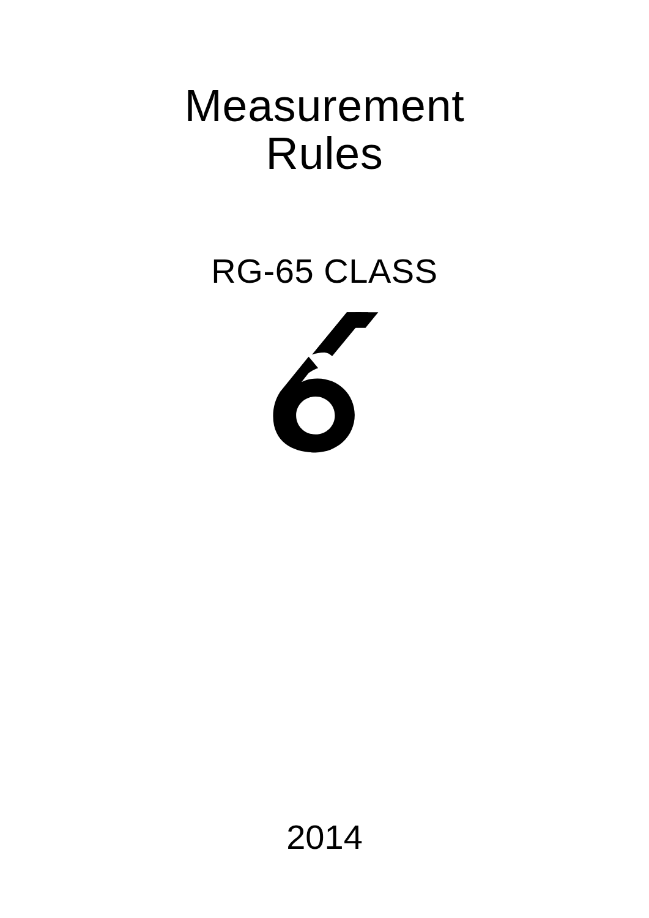Measurement Rules
RG-65 CLASS
2014